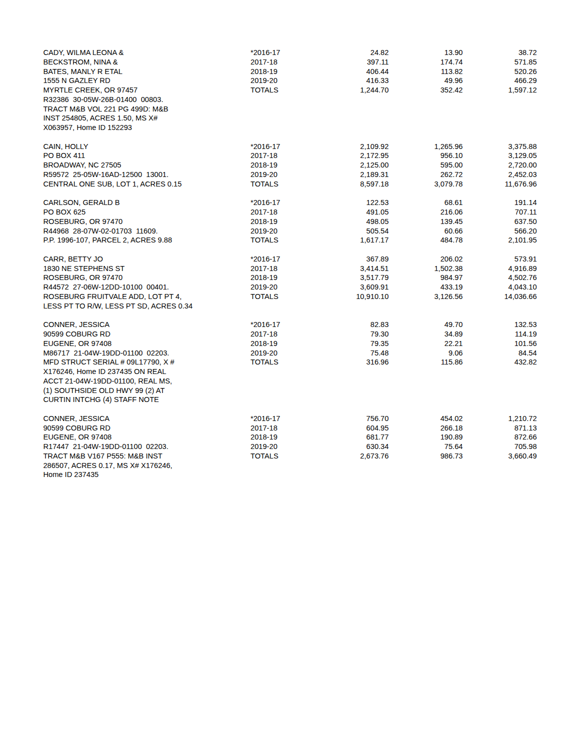| CADY, WILMA LEONA & | *2016-17 | 24.82 | 13.90 | 38.72 |
| BECKSTROM, NINA & | 2017-18 | 397.11 | 174.74 | 571.85 |
| BATES, MANLY R ETAL | 2018-19 | 406.44 | 113.82 | 520.26 |
| 1555 N GAZLEY RD | 2019-20 | 416.33 | 49.96 | 466.29 |
| MYRTLE CREEK, OR 97457 | TOTALS | 1,244.70 | 352.42 | 1,597.12 |
| R32386 30-05W-26B-01400 00803. | | | | |
| TRACT M&B VOL 221 PG 499D: M&B | | | | |
| INST 254805, ACRES 1.50, MS X# | | | | |
| X063957, Home ID 152293 | | | | |
| CAIN, HOLLY | *2016-17 | 2,109.92 | 1,265.96 | 3,375.88 |
| PO BOX 411 | 2017-18 | 2,172.95 | 956.10 | 3,129.05 |
| BROADWAY, NC 27505 | 2018-19 | 2,125.00 | 595.00 | 2,720.00 |
| R59572 25-05W-16AD-12500 13001. | 2019-20 | 2,189.31 | 262.72 | 2,452.03 |
| CENTRAL ONE SUB, LOT 1, ACRES 0.15 | TOTALS | 8,597.18 | 3,079.78 | 11,676.96 |
| CARLSON, GERALD B | *2016-17 | 122.53 | 68.61 | 191.14 |
| PO BOX 625 | 2017-18 | 491.05 | 216.06 | 707.11 |
| ROSEBURG, OR 97470 | 2018-19 | 498.05 | 139.45 | 637.50 |
| R44968 28-07W-02-01703 11609. | 2019-20 | 505.54 | 60.66 | 566.20 |
| P.P. 1996-107, PARCEL 2, ACRES 9.88 | TOTALS | 1,617.17 | 484.78 | 2,101.95 |
| CARR, BETTY JO | *2016-17 | 367.89 | 206.02 | 573.91 |
| 1830 NE STEPHENS ST | 2017-18 | 3,414.51 | 1,502.38 | 4,916.89 |
| ROSEBURG, OR 97470 | 2018-19 | 3,517.79 | 984.97 | 4,502.76 |
| R44572 27-06W-12DD-10100 00401. | 2019-20 | 3,609.91 | 433.19 | 4,043.10 |
| ROSEBURG FRUITVALE ADD, LOT PT 4, | TOTALS | 10,910.10 | 3,126.56 | 14,036.66 |
| LESS PT TO R/W, LESS PT SD, ACRES 0.34 | | | | |
| CONNER, JESSICA | *2016-17 | 82.83 | 49.70 | 132.53 |
| 90599 COBURG RD | 2017-18 | 79.30 | 34.89 | 114.19 |
| EUGENE, OR 97408 | 2018-19 | 79.35 | 22.21 | 101.56 |
| M86717 21-04W-19DD-01100 02203. | 2019-20 | 75.48 | 9.06 | 84.54 |
| MFD STRUCT SERIAL # 09L17790, X # | TOTALS | 316.96 | 115.86 | 432.82 |
| X176246, Home ID 237435 ON REAL | | | | |
| ACCT 21-04W-19DD-01100, REAL MS, | | | | |
| (1) SOUTHSIDE OLD HWY 99 (2) AT | | | | |
| CURTIN INTCHG (4) STAFF NOTE | | | | |
| CONNER, JESSICA | *2016-17 | 756.70 | 454.02 | 1,210.72 |
| 90599 COBURG RD | 2017-18 | 604.95 | 266.18 | 871.13 |
| EUGENE, OR 97408 | 2018-19 | 681.77 | 190.89 | 872.66 |
| R17447 21-04W-19DD-01100 02203. | 2019-20 | 630.34 | 75.64 | 705.98 |
| TRACT M&B V167 P555: M&B INST | TOTALS | 2,673.76 | 986.73 | 3,660.49 |
| 286507, ACRES 0.17, MS X# X176246, | | | | |
| Home ID 237435 | | | | |